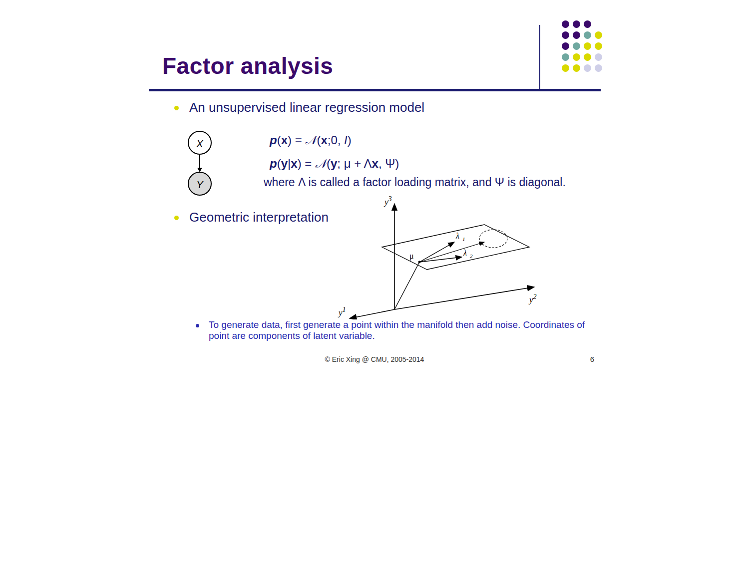Factor analysis
An unsupervised linear regression model
X
Y
p(x) = 𝒩(x;0, I)
p(y|x) = 𝒩(y; μ + Λx, Ψ)
where Λ is called a factor loading matrix, and Ψ is diagonal.
Geometric interpretation
μ λ 1 λ 2 y3 y2 y1
To generate data, first generate a point within the manifold then add noise. Coordinates of point are components of latent variable.
© Eric Xing @ CMU, 2005-2014
6